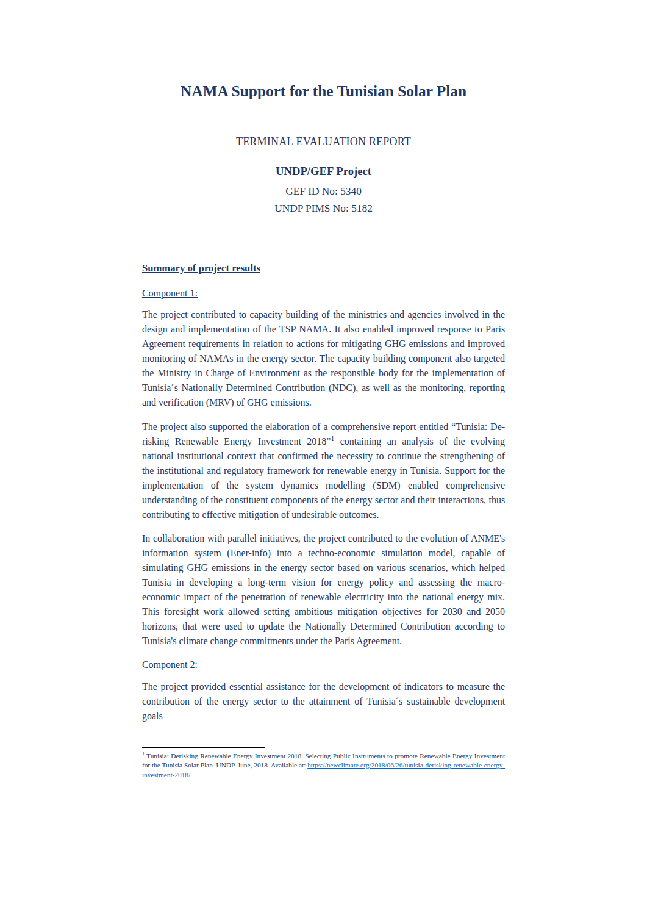NAMA Support for the Tunisian Solar Plan
TERMINAL EVALUATION REPORT
UNDP/GEF Project
GEF ID No: 5340
UNDP PIMS No: 5182
Summary of project results
Component 1:
The project contributed to capacity building of the ministries and agencies involved in the design and implementation of the TSP NAMA. It also enabled improved response to Paris Agreement requirements in relation to actions for mitigating GHG emissions and improved monitoring of NAMAs in the energy sector. The capacity building component also targeted the Ministry in Charge of Environment as the responsible body for the implementation of Tunisia´s Nationally Determined Contribution (NDC), as well as the monitoring, reporting and verification (MRV) of GHG emissions.
The project also supported the elaboration of a comprehensive report entitled “Tunisia: De-risking Renewable Energy Investment 2018”1 containing an analysis of the evolving national institutional context that confirmed the necessity to continue the strengthening of the institutional and regulatory framework for renewable energy in Tunisia. Support for the implementation of the system dynamics modelling (SDM) enabled comprehensive understanding of the constituent components of the energy sector and their interactions, thus contributing to effective mitigation of undesirable outcomes.
In collaboration with parallel initiatives, the project contributed to the evolution of ANME's information system (Ener-info) into a techno-economic simulation model, capable of simulating GHG emissions in the energy sector based on various scenarios, which helped Tunisia in developing a long-term vision for energy policy and assessing the macro-economic impact of the penetration of renewable electricity into the national energy mix. This foresight work allowed setting ambitious mitigation objectives for 2030 and 2050 horizons, that were used to update the Nationally Determined Contribution according to Tunisia's climate change commitments under the Paris Agreement.
Component 2:
The project provided essential assistance for the development of indicators to measure the contribution of the energy sector to the attainment of Tunisia´s sustainable development goals
1 Tunisia: Derisking Renewable Energy Investment 2018. Selecting Public Instruments to promote Renewable Energy Investment for the Tunisia Solar Plan. UNDP. June, 2018. Available at: https://newclimate.org/2018/06/26/tunisia-derisking-renewable-energy-investment-2018/